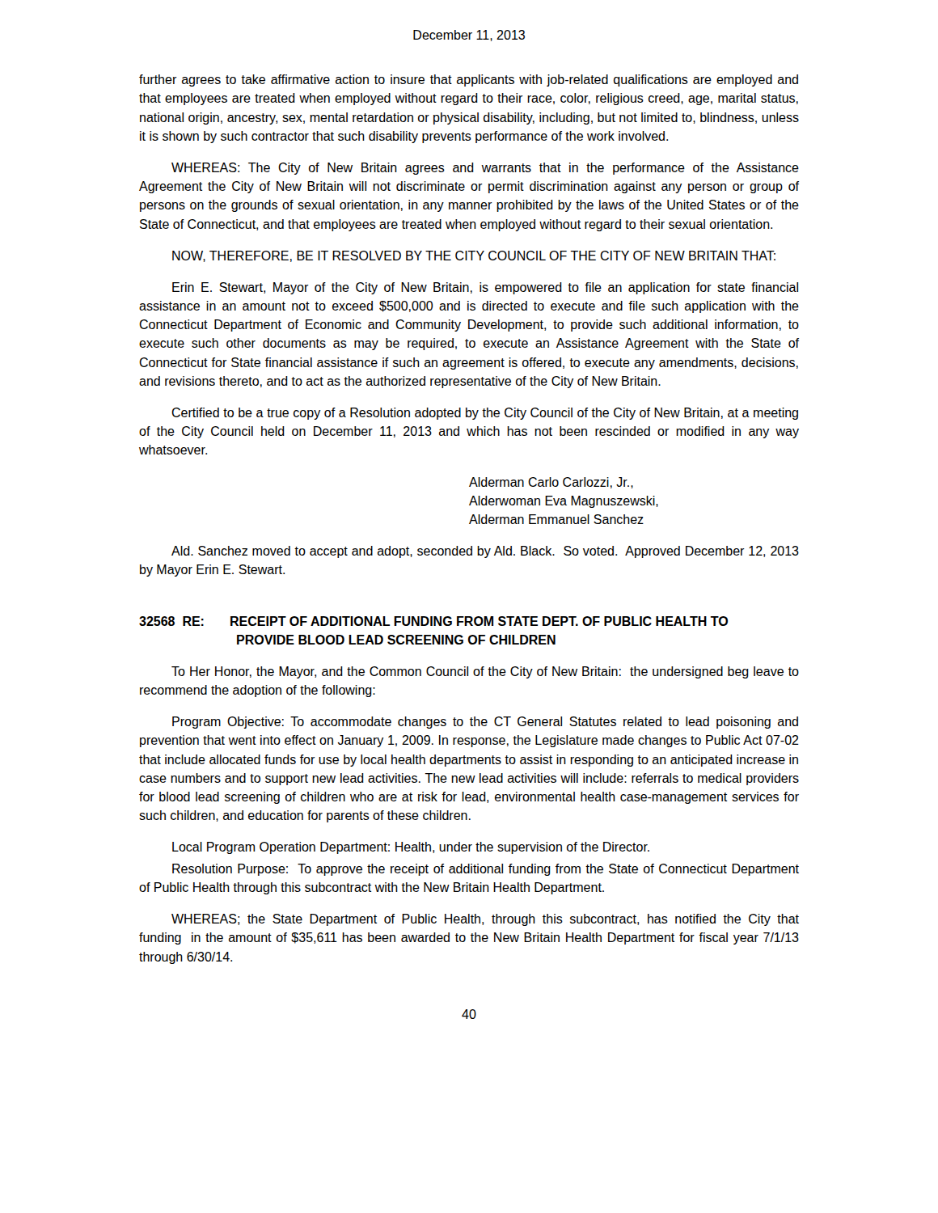December 11, 2013
further agrees to take affirmative action to insure that applicants with job-related qualifications are employed and that employees are treated when employed without regard to their race, color, religious creed, age, marital status, national origin, ancestry, sex, mental retardation or physical disability, including, but not limited to, blindness, unless it is shown by such contractor that such disability prevents performance of the work involved.
WHEREAS: The City of New Britain agrees and warrants that in the performance of the Assistance Agreement the City of New Britain will not discriminate or permit discrimination against any person or group of persons on the grounds of sexual orientation, in any manner prohibited by the laws of the United States or of the State of Connecticut, and that employees are treated when employed without regard to their sexual orientation.
NOW, THEREFORE, BE IT RESOLVED BY THE CITY COUNCIL OF THE CITY OF NEW BRITAIN THAT:
Erin E. Stewart, Mayor of the City of New Britain, is empowered to file an application for state financial assistance in an amount not to exceed $500,000 and is directed to execute and file such application with the Connecticut Department of Economic and Community Development, to provide such additional information, to execute such other documents as may be required, to execute an Assistance Agreement with the State of Connecticut for State financial assistance if such an agreement is offered, to execute any amendments, decisions, and revisions thereto, and to act as the authorized representative of the City of New Britain.
Certified to be a true copy of a Resolution adopted by the City Council of the City of New Britain, at a meeting of the City Council held on December 11, 2013 and which has not been rescinded or modified in any way whatsoever.
Alderman Carlo Carlozzi, Jr.,
Alderwoman Eva Magnuszewski,
Alderman Emmanuel Sanchez
Ald. Sanchez moved to accept and adopt, seconded by Ald. Black. So voted. Approved December 12, 2013 by Mayor Erin E. Stewart.
32568 RE: RECEIPT OF ADDITIONAL FUNDING FROM STATE DEPT. OF PUBLIC HEALTH TOPROVIDE BLOOD LEAD SCREENING OF CHILDREN
To Her Honor, the Mayor, and the Common Council of the City of New Britain: the undersigned beg leave to recommend the adoption of the following:
Program Objective: To accommodate changes to the CT General Statutes related to lead poisoning and prevention that went into effect on January 1, 2009. In response, the Legislature made changes to Public Act 07-02 that include allocated funds for use by local health departments to assist in responding to an anticipated increase in case numbers and to support new lead activities. The new lead activities will include: referrals to medical providers for blood lead screening of children who are at risk for lead, environmental health case-management services for such children, and education for parents of these children.
Local Program Operation Department: Health, under the supervision of the Director.
Resolution Purpose: To approve the receipt of additional funding from the State of Connecticut Department of Public Health through this subcontract with the New Britain Health Department.
WHEREAS; the State Department of Public Health, through this subcontract, has notified the City that funding in the amount of $35,611 has been awarded to the New Britain Health Department for fiscal year 7/1/13 through 6/30/14.
40